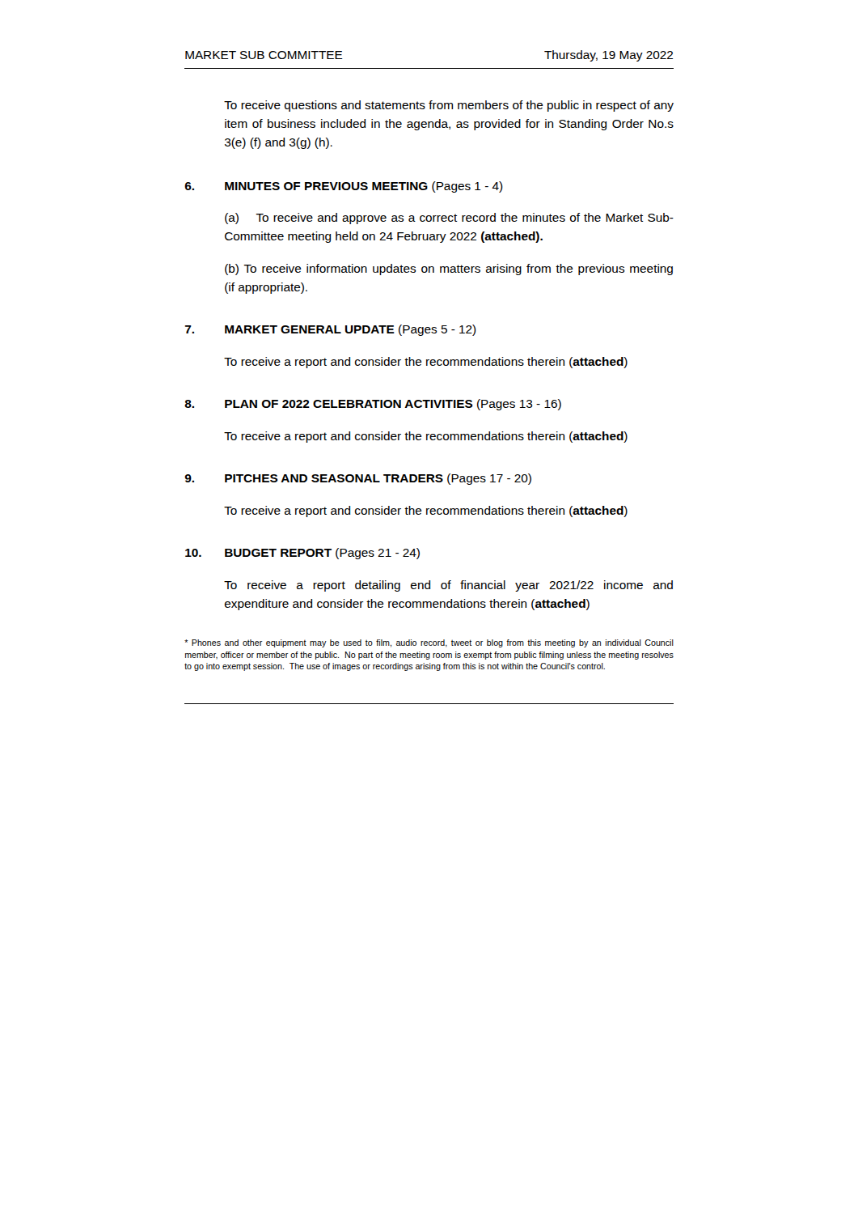MARKET SUB COMMITTEE
Thursday, 19 May 2022
To receive questions and statements from members of the public in respect of any item of business included in the agenda, as provided for in Standing Order No.s 3(e) (f) and 3(g) (h).
6.
MINUTES OF PREVIOUS MEETING (Pages 1 - 4)
(a) To receive and approve as a correct record the minutes of the Market Sub- Committee meeting held on 24 February 2022 (attached).
(b) To receive information updates on matters arising from the previous meeting (if appropriate).
7.
MARKET GENERAL UPDATE (Pages 5 - 12)
To receive a report and consider the recommendations therein (attached)
8.
PLAN OF 2022 CELEBRATION ACTIVITIES (Pages 13 - 16)
To receive a report and consider the recommendations therein (attached)
9.
PITCHES AND SEASONAL TRADERS (Pages 17 - 20)
To receive a report and consider the recommendations therein (attached)
10.
BUDGET REPORT (Pages 21 - 24)
To receive a report detailing end of financial year 2021/22 income and expenditure and consider the recommendations therein (attached)
* Phones and other equipment may be used to film, audio record, tweet or blog from this meeting by an individual Council member, officer or member of the public. No part of the meeting room is exempt from public filming unless the meeting resolves to go into exempt session. The use of images or recordings arising from this is not within the Council's control.